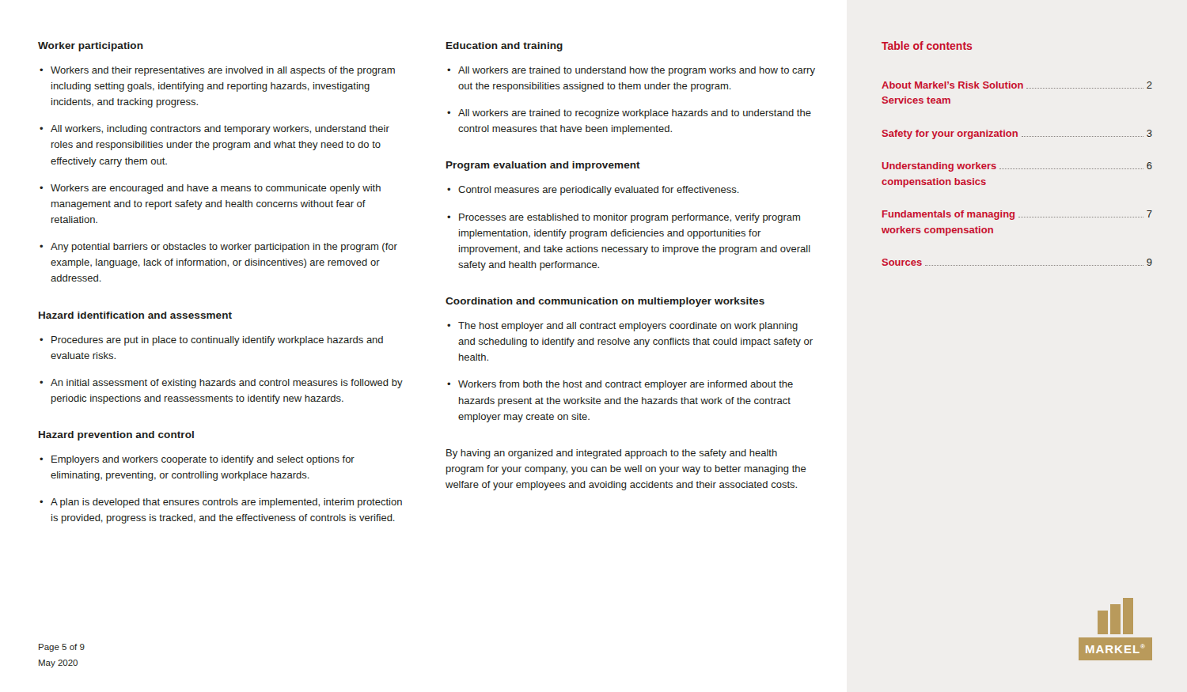Worker participation
Workers and their representatives are involved in all aspects of the program including setting goals, identifying and reporting hazards, investigating incidents, and tracking progress.
All workers, including contractors and temporary workers, understand their roles and responsibilities under the program and what they need to do to effectively carry them out.
Workers are encouraged and have a means to communicate openly with management and to report safety and health concerns without fear of retaliation.
Any potential barriers or obstacles to worker participation in the program (for example, language, lack of information, or disincentives) are removed or addressed.
Hazard identification and assessment
Procedures are put in place to continually identify workplace hazards and evaluate risks.
An initial assessment of existing hazards and control measures is followed by periodic inspections and reassessments to identify new hazards.
Hazard prevention and control
Employers and workers cooperate to identify and select options for eliminating, preventing, or controlling workplace hazards.
A plan is developed that ensures controls are implemented, interim protection is provided, progress is tracked, and the effectiveness of controls is verified.
Education and training
All workers are trained to understand how the program works and how to carry out the responsibilities assigned to them under the program.
All workers are trained to recognize workplace hazards and to understand the control measures that have been implemented.
Program evaluation and improvement
Control measures are periodically evaluated for effectiveness.
Processes are established to monitor program performance, verify program implementation, identify program deficiencies and opportunities for improvement, and take actions necessary to improve the program and overall safety and health performance.
Coordination and communication on multiemployer worksites
The host employer and all contract employers coordinate on work planning and scheduling to identify and resolve any conflicts that could impact safety or health.
Workers from both the host and contract employer are informed about the hazards present at the worksite and the hazards that work of the contract employer may create on site.
By having an organized and integrated approach to the safety and health program for your company, you can be well on your way to better managing the welfare of your employees and avoiding accidents and their associated costs.
Page 5 of 9
May 2020
Table of contents
About Markel’s Risk Solution
Services team 2
Safety for your organization 3
Understanding workers
compensation basics 6
Fundamentals of managing
workers compensation 7
Sources 9
MARKEL®